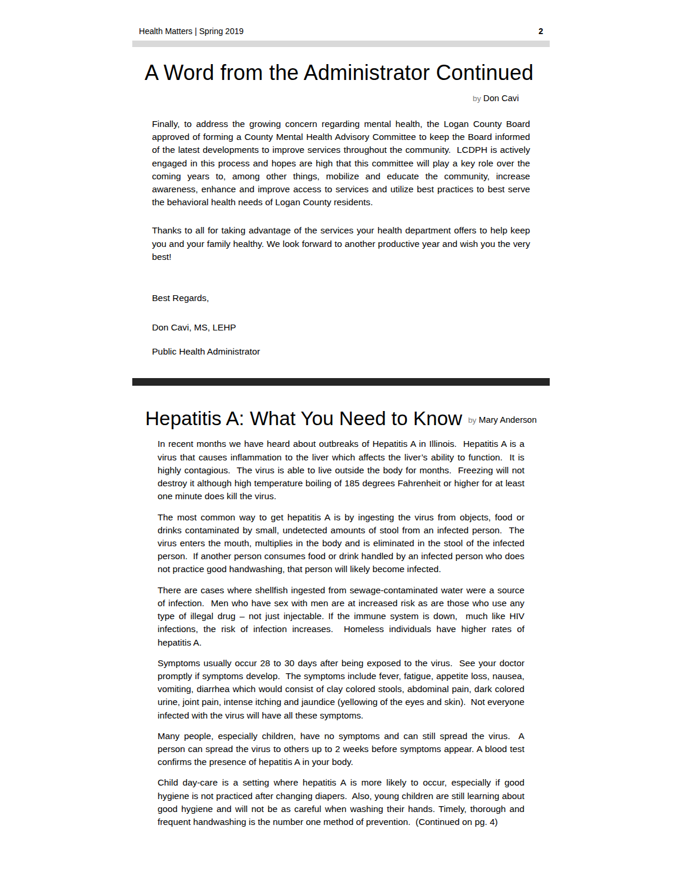Health Matters | Spring 2019 2
A Word from the Administrator Continued
by Don Cavi
Finally, to address the growing concern regarding mental health, the Logan County Board approved of forming a County Mental Health Advisory Committee to keep the Board informed of the latest developments to improve services throughout the community. LCDPH is actively engaged in this process and hopes are high that this committee will play a key role over the coming years to, among other things, mobilize and educate the community, increase awareness, enhance and improve access to services and utilize best practices to best serve the behavioral health needs of Logan County residents.
Thanks to all for taking advantage of the services your health department offers to help keep you and your family healthy. We look forward to another productive year and wish you the very best!
Best Regards,
Don Cavi, MS, LEHP
Public Health Administrator
Hepatitis A: What You Need to Know
by Mary Anderson
In recent months we have heard about outbreaks of Hepatitis A in Illinois. Hepatitis A is a virus that causes inflammation to the liver which affects the liver’s ability to function. It is highly contagious. The virus is able to live outside the body for months. Freezing will not destroy it although high temperature boiling of 185 degrees Fahrenheit or higher for at least one minute does kill the virus.
The most common way to get hepatitis A is by ingesting the virus from objects, food or drinks contaminated by small, undetected amounts of stool from an infected person. The virus enters the mouth, multiplies in the body and is eliminated in the stool of the infected person. If another person consumes food or drink handled by an infected person who does not practice good handwashing, that person will likely become infected.
There are cases where shellfish ingested from sewage-contaminated water were a source of infection. Men who have sex with men are at increased risk as are those who use any type of illegal drug – not just injectable. If the immune system is down, much like HIV infections, the risk of infection increases. Homeless individuals have higher rates of hepatitis A.
Symptoms usually occur 28 to 30 days after being exposed to the virus. See your doctor promptly if symptoms develop. The symptoms include fever, fatigue, appetite loss, nausea, vomiting, diarrhea which would consist of clay colored stools, abdominal pain, dark colored urine, joint pain, intense itching and jaundice (yellowing of the eyes and skin). Not everyone infected with the virus will have all these symptoms.
Many people, especially children, have no symptoms and can still spread the virus. A person can spread the virus to others up to 2 weeks before symptoms appear. A blood test confirms the presence of hepatitis A in your body.
Child day-care is a setting where hepatitis A is more likely to occur, especially if good hygiene is not practiced after changing diapers. Also, young children are still learning about good hygiene and will not be as careful when washing their hands. Timely, thorough and frequent handwashing is the number one method of prevention. (Continued on pg. 4)